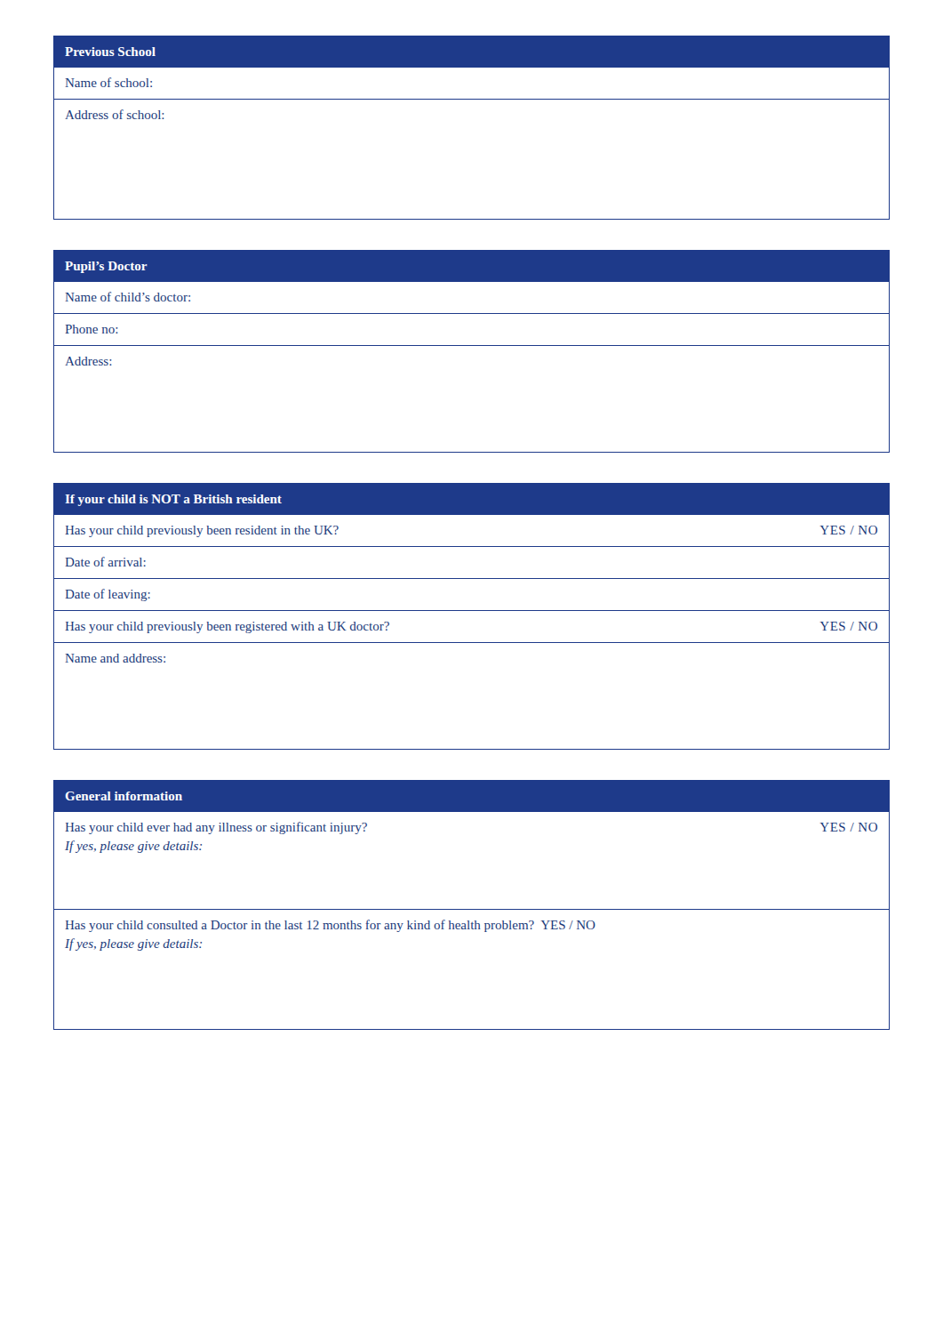Previous School
Name of school:
Address of school:
Pupil’s Doctor
Name of child’s doctor:
Phone no:
Address:
If your child is NOT a British resident
Has your child previously been resident in the UK? YES / NO
Date of arrival:
Date of leaving:
Has your child previously been registered with a UK doctor? YES / NO
Name and address:
General information
Has your child ever had any illness or significant injury? YES / NO
If yes, please give details:
Has your child consulted a Doctor in the last 12 months for any kind of health problem? YES / NO
If yes, please give details: